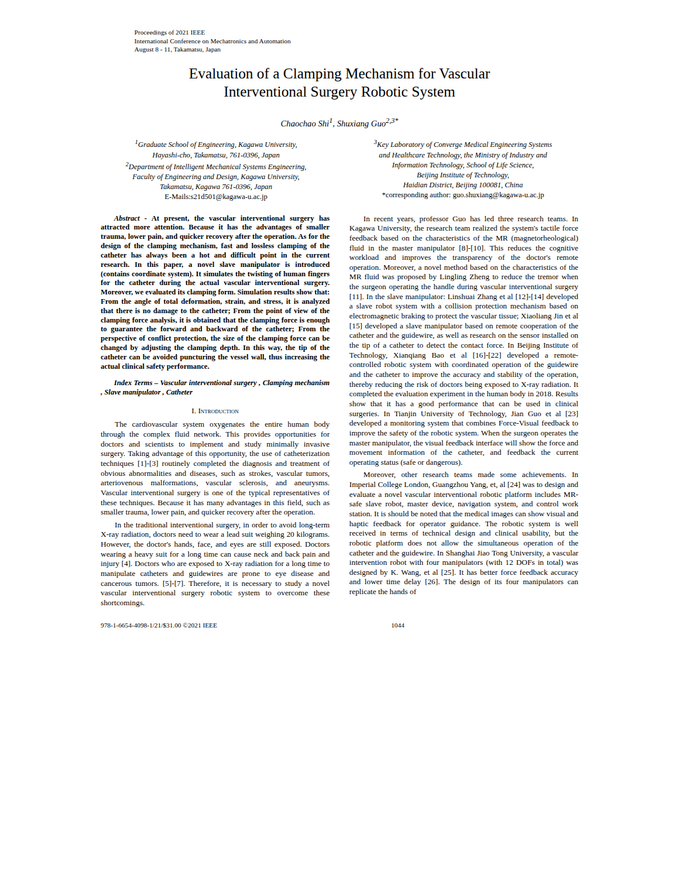Proceedings of 2021 IEEE
International Conference on Mechatronics and Automation
August 8 - 11, Takamatsu, Japan
Evaluation of a Clamping Mechanism for Vascular
Interventional Surgery Robotic System
Chaochao Shi1, Shuxiang Guo2,3*
1Graduate School of Engineering, Kagawa University,
Hayashi-cho, Takamatsu, 761-0396, Japan
2Department of Intelligent Mechanical Systems Engineering,
Faculty of Engineering and Design, Kagawa University,
Takamatsu, Kagawa 761-0396, Japan
E-Mails:s21d501@kagawa-u.ac.jp
3Key Laboratory of Converge Medical Engineering Systems
and Healthcare Technology, the Ministry of Industry and
Information Technology, School of Life Science,
Beijing Institute of Technology,
Haidian District, Beijing 100081, China
*corresponding author: guo.shuxiang@kagawa-u.ac.jp
Abstract - At present, the vascular interventional surgery has attracted more attention. Because it has the advantages of smaller trauma, lower pain, and quicker recovery after the operation. As for the design of the clamping mechanism, fast and lossless clamping of the catheter has always been a hot and difficult point in the current research. In this paper, a novel slave manipulator is introduced (contains coordinate system). It simulates the twisting of human fingers for the catheter during the actual vascular interventional surgery. Moreover, we evaluated its clamping form. Simulation results show that: From the angle of total deformation, strain, and stress, it is analyzed that there is no damage to the catheter; From the point of view of the clamping force analysis, it is obtained that the clamping force is enough to guarantee the forward and backward of the catheter; From the perspective of conflict protection, the size of the clamping force can be changed by adjusting the clamping depth. In this way, the tip of the catheter can be avoided puncturing the vessel wall, thus increasing the actual clinical safety performance.
Index Terms – Vascular interventional surgery , Clamping mechanism , Slave manipulator , Catheter
I. Introduction
The cardiovascular system oxygenates the entire human body through the complex fluid network. This provides opportunities for doctors and scientists to implement and study minimally invasive surgery. Taking advantage of this opportunity, the use of catheterization techniques [1]-[3] routinely completed the diagnosis and treatment of obvious abnormalities and diseases, such as strokes, vascular tumors, arteriovenous malformations, vascular sclerosis, and aneurysms. Vascular interventional surgery is one of the typical representatives of these techniques. Because it has many advantages in this field, such as smaller trauma, lower pain, and quicker recovery after the operation.
In the traditional interventional surgery, in order to avoid long-term X-ray radiation, doctors need to wear a lead suit weighing 20 kilograms. However, the doctor's hands, face, and eyes are still exposed. Doctors wearing a heavy suit for a long time can cause neck and back pain and injury [4]. Doctors who are exposed to X-ray radiation for a long time to manipulate catheters and guidewires are prone to eye disease and cancerous tumors. [5]-[7]. Therefore, it is necessary to study a novel vascular interventional surgery robotic system to overcome these shortcomings.
In recent years, professor Guo has led three research teams. In Kagawa University, the research team realized the system's tactile force feedback based on the characteristics of the MR (magnetorheological) fluid in the master manipulator [8]-[10]. This reduces the cognitive workload and improves the transparency of the doctor's remote operation. Moreover, a novel method based on the characteristics of the MR fluid was proposed by Lingling Zheng to reduce the tremor when the surgeon operating the handle during vascular interventional surgery [11]. In the slave manipulator: Linshuai Zhang et al [12]-[14] developed a slave robot system with a collision protection mechanism based on electromagnetic braking to protect the vascular tissue; Xiaoliang Jin et al [15] developed a slave manipulator based on remote cooperation of the catheter and the guidewire, as well as research on the sensor installed on the tip of a catheter to detect the contact force. In Beijing Institute of Technology, Xianqiang Bao et al [16]-[22] developed a remote-controlled robotic system with coordinated operation of the guidewire and the catheter to improve the accuracy and stability of the operation, thereby reducing the risk of doctors being exposed to X-ray radiation. It completed the evaluation experiment in the human body in 2018. Results show that it has a good performance that can be used in clinical surgeries. In Tianjin University of Technology, Jian Guo et al [23] developed a monitoring system that combines Force-Visual feedback to improve the safety of the robotic system. When the surgeon operates the master manipulator, the visual feedback interface will show the force and movement information of the catheter, and feedback the current operating status (safe or dangerous).
Moreover, other research teams made some achievements. In Imperial College London, Guangzhou Yang, et, al [24] was to design and evaluate a novel vascular interventional robotic platform includes MR-safe slave robot, master device, navigation system, and control work station. It is should be noted that the medical images can show visual and haptic feedback for operator guidance. The robotic system is well received in terms of technical design and clinical usability, but the robotic platform does not allow the simultaneous operation of the catheter and the guidewire. In Shanghai Jiao Tong University, a vascular intervention robot with four manipulators (with 12 DOFs in total) was designed by K. Wang, et al [25]. It has better force feedback accuracy and lower time delay [26]. The design of its four manipulators can replicate the hands of
978-1-6654-4098-1/21/$31.00 ©2021 IEEE
1044